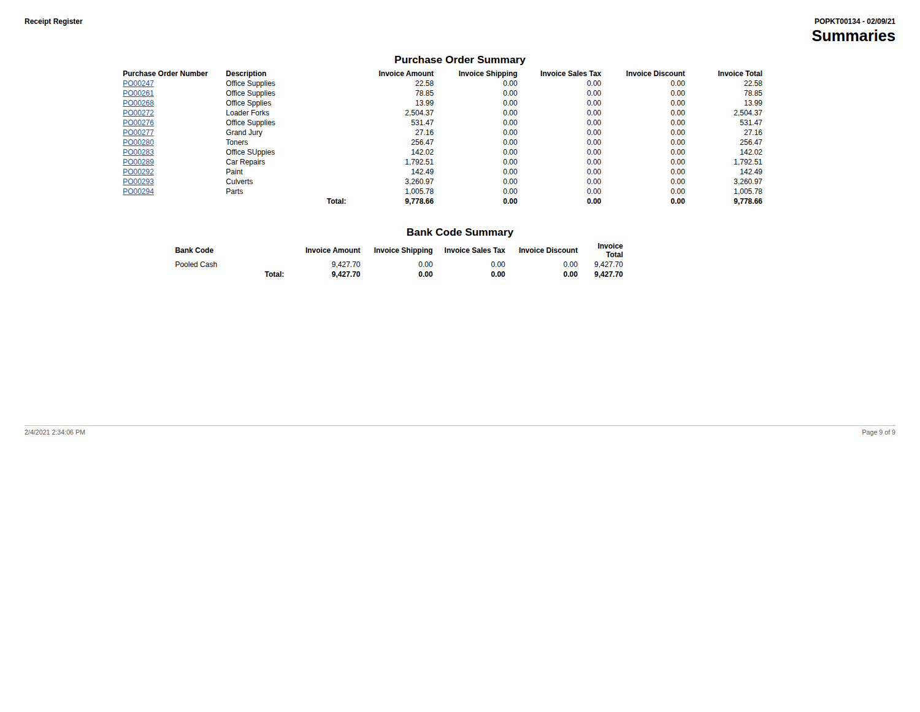Receipt Register POPKT00134 - 02/09/21
Summaries
Purchase Order Summary
| Purchase Order Number | Description | Invoice Amount | Invoice Shipping | Invoice Sales Tax | Invoice Discount | Invoice Total |
| --- | --- | --- | --- | --- | --- | --- |
| PO00247 | Office Supplies | 22.58 | 0.00 | 0.00 | 0.00 | 22.58 |
| PO00261 | Office Supplies | 78.85 | 0.00 | 0.00 | 0.00 | 78.85 |
| PO00268 | Office Spplies | 13.99 | 0.00 | 0.00 | 0.00 | 13.99 |
| PO00272 | Loader Forks | 2,504.37 | 0.00 | 0.00 | 0.00 | 2,504.37 |
| PO00276 | Office Supplies | 531.47 | 0.00 | 0.00 | 0.00 | 531.47 |
| PO00277 | Grand Jury | 27.16 | 0.00 | 0.00 | 0.00 | 27.16 |
| PO00280 | Toners | 256.47 | 0.00 | 0.00 | 0.00 | 256.47 |
| PO00283 | Office SUppies | 142.02 | 0.00 | 0.00 | 0.00 | 142.02 |
| PO00289 | Car Repairs | 1,792.51 | 0.00 | 0.00 | 0.00 | 1,792.51 |
| PO00292 | Paint | 142.49 | 0.00 | 0.00 | 0.00 | 142.49 |
| PO00293 | Culverts | 3,260.97 | 0.00 | 0.00 | 0.00 | 3,260.97 |
| PO00294 | Parts | 1,005.78 | 0.00 | 0.00 | 0.00 | 1,005.78 |
| | Total: | 9,778.66 | 0.00 | 0.00 | 0.00 | 9,778.66 |
Bank Code Summary
| Bank Code | Invoice Amount | Invoice Shipping | Invoice Sales Tax | Invoice Discount | Invoice Total |
| --- | --- | --- | --- | --- | --- |
| Pooled Cash | 9,427.70 | 0.00 | 0.00 | 0.00 | 9,427.70 |
| Total: | 9,427.70 | 0.00 | 0.00 | 0.00 | 9,427.70 |
2/4/2021 2:34:06 PM Page 9 of 9